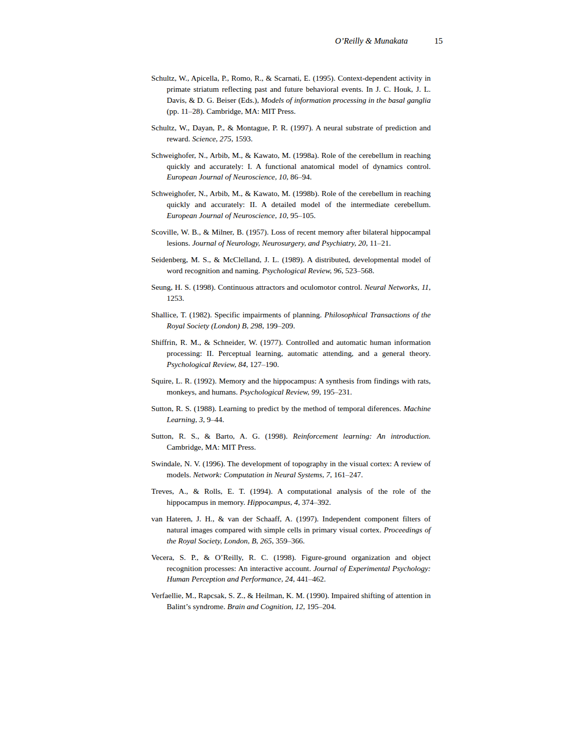O’Reilly & Munakata 15
Schultz, W., Apicella, P., Romo, R., & Scarnati, E. (1995). Context-dependent activity in primate striatum reflecting past and future behavioral events. In J. C. Houk, J. L. Davis, & D. G. Beiser (Eds.), Models of information processing in the basal ganglia (pp. 11–28). Cambridge, MA: MIT Press.
Schultz, W., Dayan, P., & Montague, P. R. (1997). A neural substrate of prediction and reward. Science, 275, 1593.
Schweighofer, N., Arbib, M., & Kawato, M. (1998a). Role of the cerebellum in reaching quickly and accurately: I. A functional anatomical model of dynamics control. European Journal of Neuroscience, 10, 86–94.
Schweighofer, N., Arbib, M., & Kawato, M. (1998b). Role of the cerebellum in reaching quickly and accurately: II. A detailed model of the intermediate cerebellum. European Journal of Neuroscience, 10, 95–105.
Scoville, W. B., & Milner, B. (1957). Loss of recent memory after bilateral hippocampal lesions. Journal of Neurology, Neurosurgery, and Psychiatry, 20, 11–21.
Seidenberg, M. S., & McClelland, J. L. (1989). A distributed, developmental model of word recognition and naming. Psychological Review, 96, 523–568.
Seung, H. S. (1998). Continuous attractors and oculomotor control. Neural Networks, 11, 1253.
Shallice, T. (1982). Specific impairments of planning. Philosophical Transactions of the Royal Society (London) B, 298, 199–209.
Shiffrin, R. M., & Schneider, W. (1977). Controlled and automatic human information processing: II. Perceptual learning, automatic attending, and a general theory. Psychological Review, 84, 127–190.
Squire, L. R. (1992). Memory and the hippocampus: A synthesis from findings with rats, monkeys, and humans. Psychological Review, 99, 195–231.
Sutton, R. S. (1988). Learning to predict by the method of temporal diferences. Machine Learning, 3, 9–44.
Sutton, R. S., & Barto, A. G. (1998). Reinforcement learning: An introduction. Cambridge, MA: MIT Press.
Swindale, N. V. (1996). The development of topography in the visual cortex: A review of models. Network: Computation in Neural Systems, 7, 161–247.
Treves, A., & Rolls, E. T. (1994). A computational analysis of the role of the hippocampus in memory. Hippocampus, 4, 374–392.
van Hateren, J. H., & van der Schaaff, A. (1997). Independent component filters of natural images compared with simple cells in primary visual cortex. Proceedings of the Royal Society, London, B, 265, 359–366.
Vecera, S. P., & O’Reilly, R. C. (1998). Figure-ground organization and object recognition processes: An interactive account. Journal of Experimental Psychology: Human Perception and Performance, 24, 441–462.
Verfaellie, M., Rapcsak, S. Z., & Heilman, K. M. (1990). Impaired shifting of attention in Balint’s syndrome. Brain and Cognition, 12, 195–204.